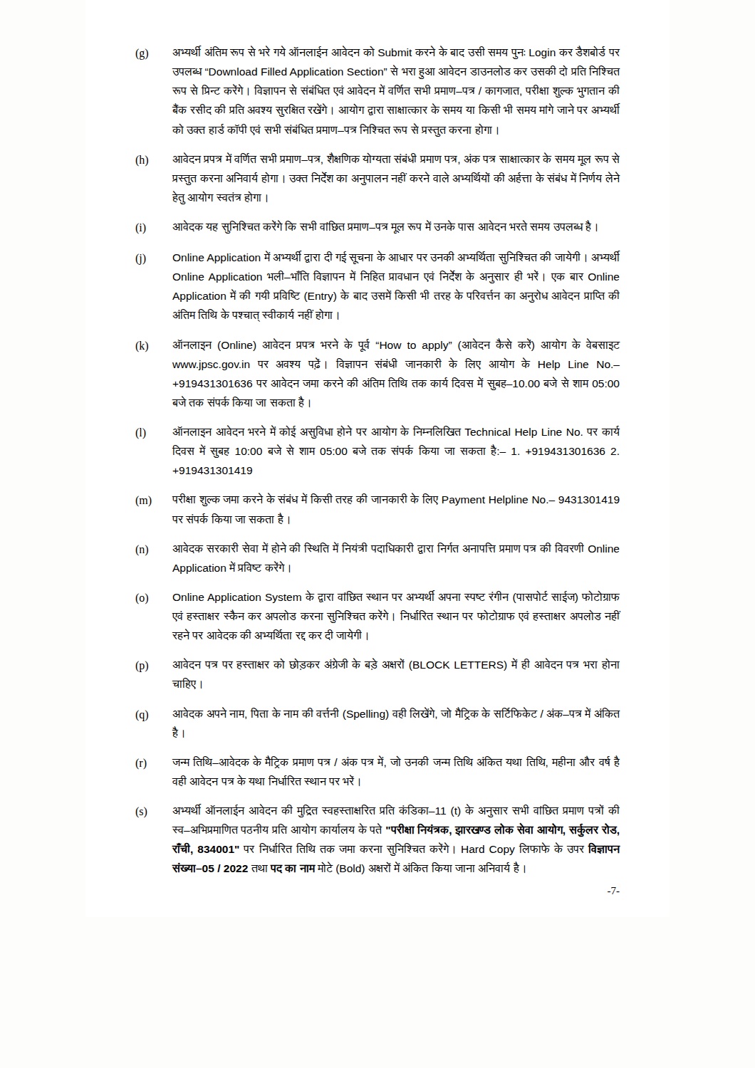(g)
अभ्यर्थी अंतिम रूप से भरे गये ऑनलाईन आवेदन को Submit करने के बाद उसी समय पुनः Login कर डैशबोर्ड पर उपलब्ध “Download Filled Application Section” से भरा हुआ आवेदन डाउनलोड कर उसकी दो प्रति निश्चित रूप से प्रिन्ट करेंगे। विज्ञापन से संबंधित एवं आवेदन में वर्णित सभी प्रमाण–पत्र / कागजात, परीक्षा शुल्क भुगतान की बैंक रसीद की प्रति अवश्य सुरक्षित रखेंगे। आयोग द्वारा साक्षात्कार के समय या किसी भी समय मांगे जाने पर अभ्यर्थी को उक्त हार्ड कॉपी एवं सभी संबंधित प्रमाण–पत्र निश्चित रूप से प्रस्तुत करना होगा।
(h)
आवेदन प्रपत्र में वर्णित सभी प्रमाण–पत्र, शैक्षणिक योग्यता संबंधी प्रमाण पत्र, अंक पत्र साक्षात्कार के समय मूल रूप से प्रस्तुत करना अनिवार्य होगा। उक्त निर्देश का अनुपालन नहीं करने वाले अभ्यर्थियों की अर्हत्ता के संबंध में निर्णय लेने हेतु आयोग स्वतंत्र होगा।
(i)
आवेदक यह सुनिश्चित करेंगे कि सभी वांछित प्रमाण–पत्र मूल रूप में उनके पास आवेदन भरते समय उपलब्ध है।
(j)
Online Application में अभ्यर्थी द्वारा दी गई सूचना के आधार पर उनकी अभ्यर्थिता सुनिश्चित की जायेगी। अभ्यर्थी Online Application भली–भाँति विज्ञापन में निहित प्रावधान एवं निर्देश के अनुसार ही भरें। एक बार Online Application में की गयी प्रविष्टि (Entry) के बाद उसमें किसी भी तरह के परिवर्त्तन का अनुरोध आवेदन प्राप्ति की अंतिम तिथि के पश्चात् स्वीकार्य नहीं होगा।
(k)
ऑनलाइन (Online) आवेदन प्रपत्र भरने के पूर्व “How to apply” (आवेदन कैसे करें) आयोग के वेबसाइट www.jpsc.gov.in पर अवश्य पढ़ें। विज्ञापन संबंधी जानकारी के लिए आयोग के Help Line No.–+919431301636 पर आवेदन जमा करने की अंतिम तिथि तक कार्य दिवस में सुबह–10.00 बजे से शाम 05:00 बजे तक संपर्क किया जा सकता है।
(l)
ऑनलाइन आवेदन भरने में कोई असुविधा होने पर आयोग के निम्नलिखित Technical Help Line No. पर कार्य दिवस में सुबह 10:00 बजे से शाम 05:00 बजे तक संपर्क किया जा सकता है:– 1. +919431301636 2. +919431301419
(m)
परीक्षा शुल्क जमा करने के संबंध में किसी तरह की जानकारी के लिए Payment Helpline No.– 9431301419 पर संपर्क किया जा सकता है।
(n)
आवेदक सरकारी सेवा में होने की स्थिति में नियंत्री पदाधिकारी द्वारा निर्गत अनापत्ति प्रमाण पत्र की विवरणी Online Application में प्रविष्ट करेंगे।
(o)
Online Application System के द्वारा वांछित स्थान पर अभ्यर्थी अपना स्पष्ट रंगीन (पासपोर्ट साईज) फोटोग्राफ एवं हस्ताक्षर स्कैन कर अपलोड करना सुनिश्चित करेंगे। निर्धारित स्थान पर फोटोग्राफ एवं हस्ताक्षर अपलोड नहीं रहने पर आवेदक की अभ्यर्थिता रद्द कर दी जायेगी।
(p)
आवेदन पत्र पर हस्ताक्षर को छोड़कर अंग्रेजी के बड़े अक्षरों (BLOCK LETTERS) में ही आवेदन पत्र भरा होना चाहिए।
(q)
आवेदक अपने नाम, पिता के नाम की वर्त्तनी (Spelling) वही लिखेंगे, जो मैट्रिक के सर्टिफिकेट / अंक–पत्र में अंकित है।
(r)
जन्म तिथि–आवेदक के मैट्रिक प्रमाण पत्र / अंक पत्र में, जो उनकी जन्म तिथि अंकित यथा तिथि, महीना और वर्ष है वही आवेदन पत्र के यथा निर्धारित स्थान पर भरें।
(s)
अभ्यर्थी ऑनलाईन आवेदन की मुद्रित स्वहस्ताक्षरित प्रति कंडिका–11 (t) के अनुसार सभी वांछित प्रमाण पत्रों की स्व–अभिप्रमाणित पठनीय प्रति आयोग कार्यालय के पते "परीक्षा नियंत्रक, झारखण्ड लोक सेवा आयोग, सर्कुलर रोड, राँची, 834001" पर निर्धारित तिथि तक जमा करना सुनिश्चित करेंगे। Hard Copy लिफाफे के उपर विज्ञापन संख्या–05 / 2022 तथा पद का नाम मोटे (Bold) अक्षरों में अंकित किया जाना अनिवार्य है।
-7-